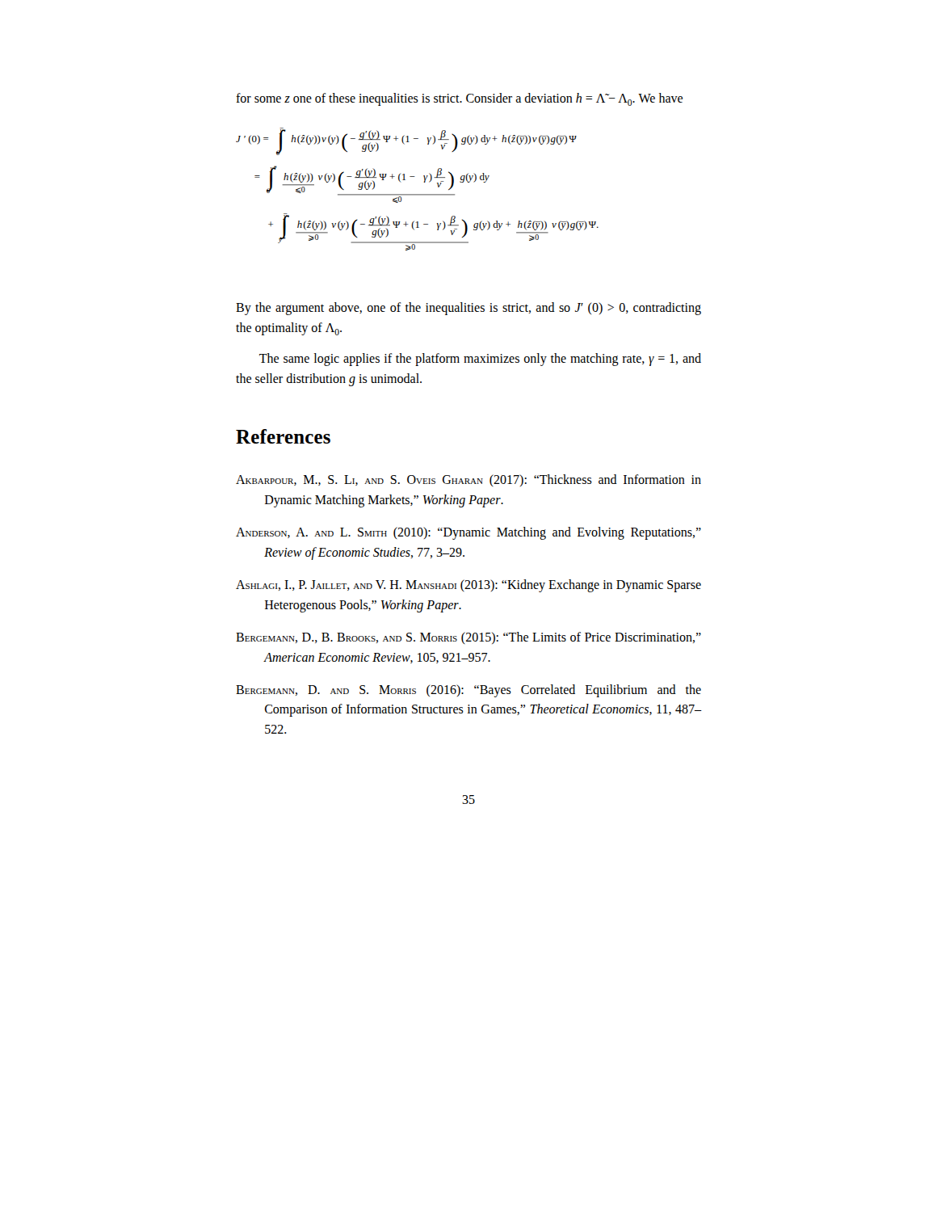for some z one of these inequalities is strict. Consider a deviation h = Λ̃ − Λ0. We have
J ′ (0) = ∫ 0 y̅ h ( ẑ ( y )) ν ( y ) ( − g ′ ( y ) g ( y ) Ψ + (1 − γ ) β ν̄ ) g ( y ) d y + h ( ẑ ( y̅ )) ν ( y̅ ) g ( y̅ ) Ψ = ∫ 0 y* h ( ẑ ( y )) ⩽0 ν ( y ) ( − g ′ ( y ) g ( y ) Ψ + (1 − γ ) β ν̄ ) ⩽0 g ( y ) d y + ∫ y* y̅ h ( ẑ ( y )) ⩾0 ν ( y ) ( − g ′ ( y ) g ( y ) Ψ + (1 − γ ) β ν̄ ) ⩾0 g ( y ) d y + h ( ẑ ( y̅ )) ⩾0 ν ( y̅ ) g ( y̅ ) Ψ.
By the argument above, one of the inequalities is strict, and so J′ (0) > 0, contradicting the optimality of Λ0.
The same logic applies if the platform maximizes only the matching rate, γ = 1, and the seller distribution g is unimodal.
References
Akbarpour, M., S. Li, and S. Oveis Gharan (2017): “Thickness and Information in Dynamic Matching Markets,” Working Paper.
Anderson, A. and L. Smith (2010): “Dynamic Matching and Evolving Reputations,” Review of Economic Studies, 77, 3–29.
Ashlagi, I., P. Jaillet, and V. H. Manshadi (2013): “Kidney Exchange in Dynamic Sparse Heterogenous Pools,” Working Paper.
Bergemann, D., B. Brooks, and S. Morris (2015): “The Limits of Price Discrimination,” American Economic Review, 105, 921–957.
Bergemann, D. and S. Morris (2016): “Bayes Correlated Equilibrium and the Comparison of Information Structures in Games,” Theoretical Economics, 11, 487–522.
35